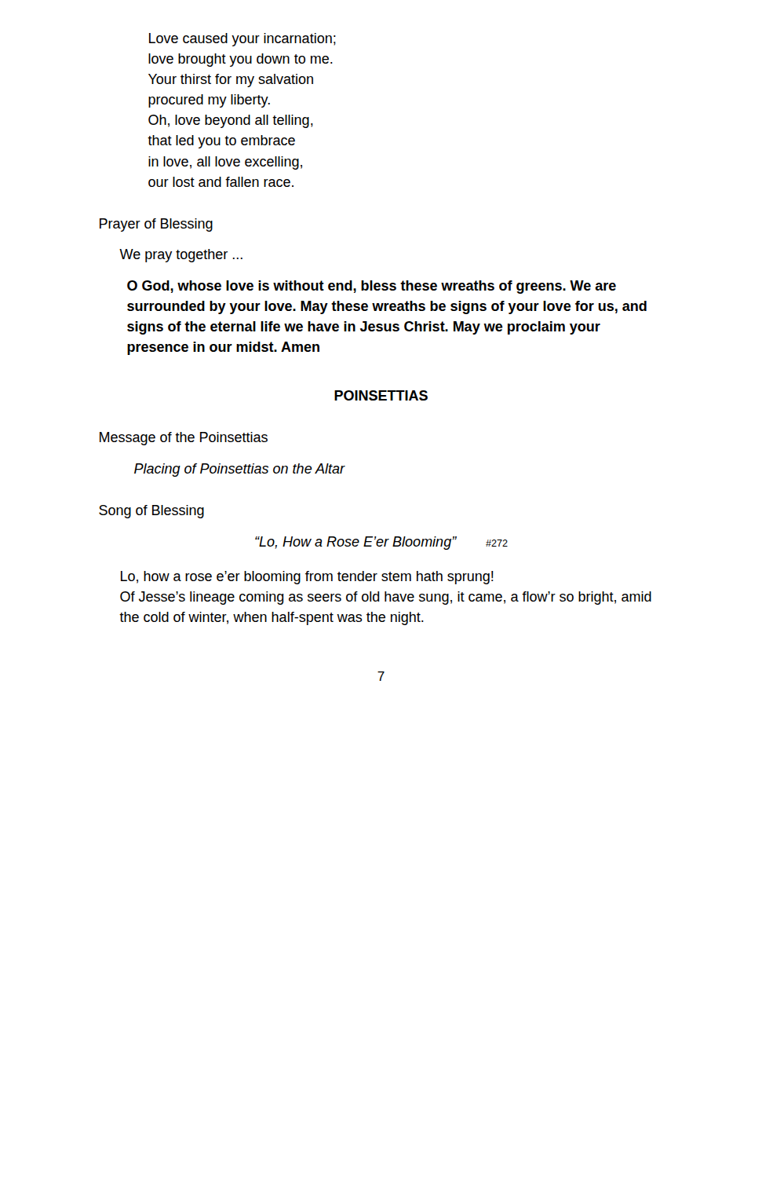Love caused your incarnation;
love brought you down to me.
Your thirst for my salvation
procured my liberty.
Oh, love beyond all telling,
that led you to embrace
in love, all love excelling,
our lost and fallen race.
Prayer of Blessing
We pray together ...
O God, whose love is without end, bless these wreaths of greens. We are surrounded by your love. May these wreaths be signs of your love for us, and signs of the eternal life we have in Jesus Christ. May we proclaim your presence in our midst. Amen
Poinsettias
Message of the Poinsettias
Placing of Poinsettias on the Altar
Song of Blessing
“Lo, How a Rose E’er Blooming”#272
Lo, how a rose e’er blooming from tender stem hath sprung!
Of Jesse’s lineage coming as seers of old have sung, it came, a flow’r so bright, amid the cold of winter, when half-spent was the night.
7